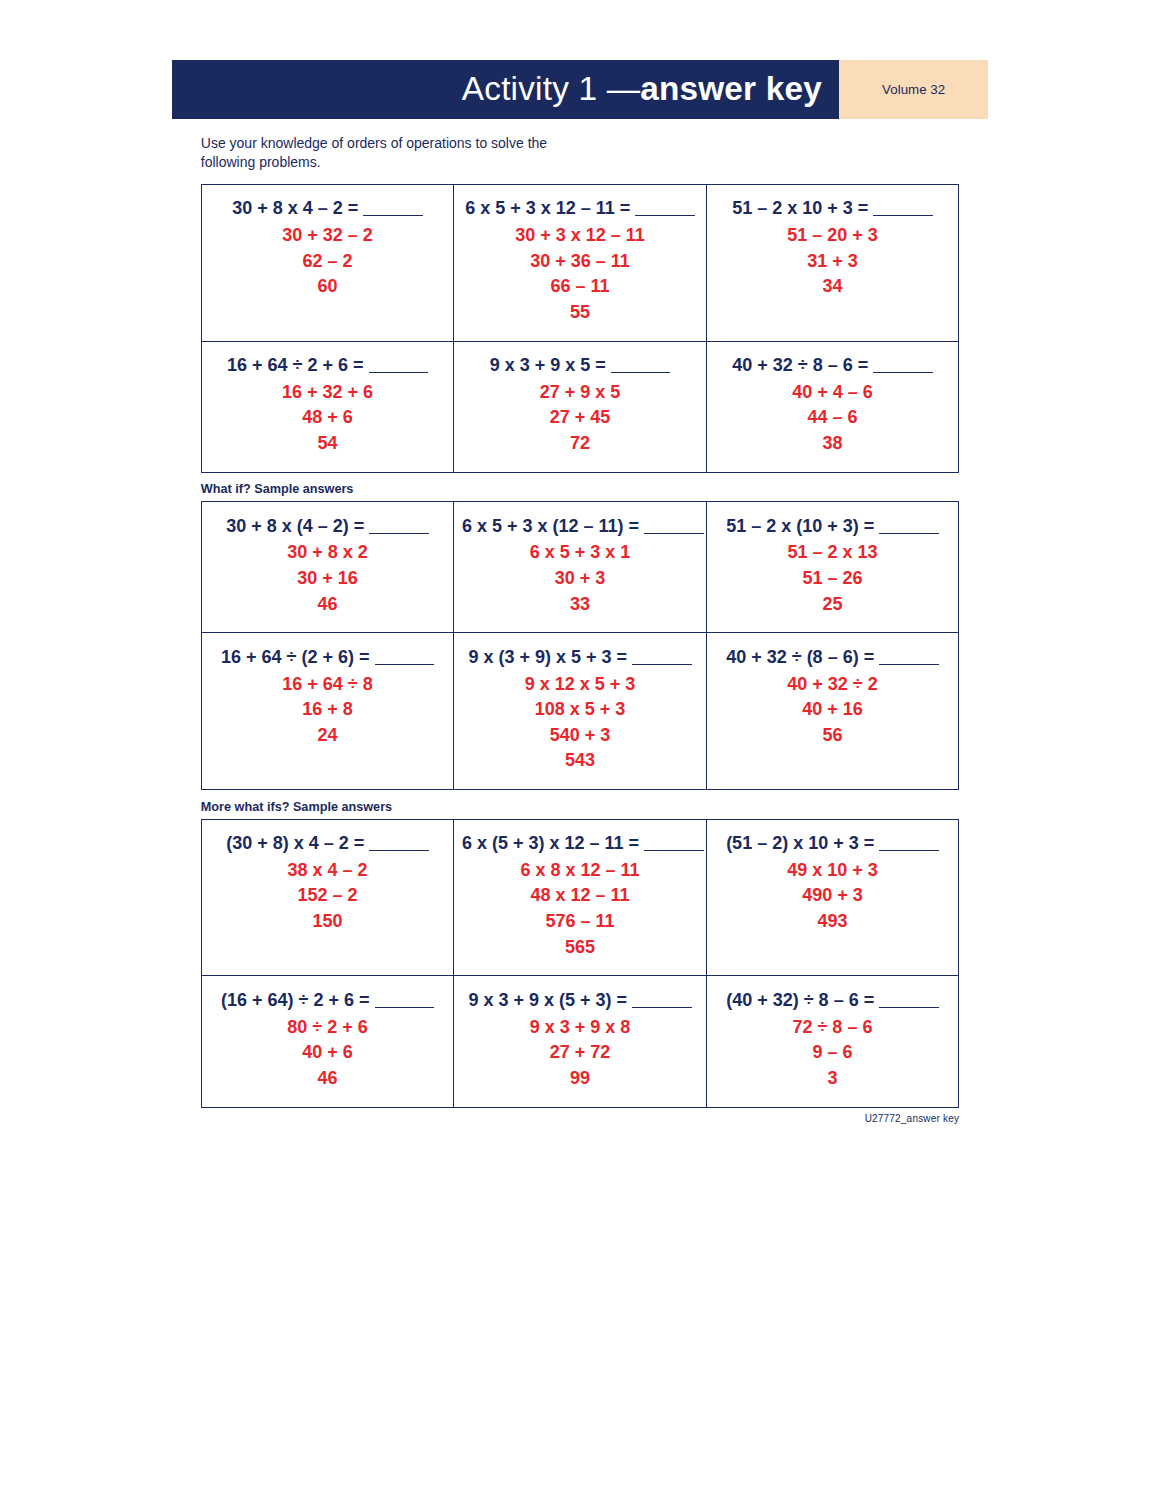Activity 1 — answer key
Volume 32
Use your knowledge of orders of operations to solve the following problems.
| 30 + 8 x 4 – 2 = 30 + 32 – 2 62 – 2 60 | 6 x 5 + 3 x 12 – 11 = 30 + 3 x 12 – 11 30 + 36 – 11 66 – 11 55 | 51 – 2 x 10 + 3 = 51 – 20 + 3 31 + 3 34 |
| 16 + 64 ÷ 2 + 6 = 16 + 32 + 6 48 + 6 54 | 9 x 3 + 9 x 5 = 27 + 9 x 5 27 + 45 72 | 40 + 32 ÷ 8 – 6 = 40 + 4 – 6 44 – 6 38 |
What if? Sample answers
| 30 + 8 x (4 – 2) = 30 + 8 x 2 30 + 16 46 | 6 x 5 + 3 x (12 – 11) = 6 x 5 + 3 x 1 30 + 3 33 | 51 – 2 x (10 + 3) = 51 – 2 x 13 51 – 26 25 |
| 16 + 64 ÷ (2 + 6) = 16 + 64 ÷ 8 16 + 8 24 | 9 x (3 + 9) x 5 + 3 = 9 x 12 x 5 + 3 108 x 5 + 3 540 + 3 543 | 40 + 32 ÷ (8 – 6) = 40 + 32 ÷ 2 40 + 16 56 |
More what ifs? Sample answers
| (30 + 8) x 4 – 2 = 38 x 4 – 2 152 – 2 150 | 6 x (5 + 3) x 12 – 11 = 6 x 8 x 12 – 11 48 x 12 – 11 576 – 11 565 | (51 – 2) x 10 + 3 = 49 x 10 + 3 490 + 3 493 |
| (16 + 64) ÷ 2 + 6 = 80 ÷ 2 + 6 40 + 6 46 | 9 x 3 + 9 x (5 + 3) = 9 x 3 + 9 x 8 27 + 72 99 | (40 + 32) ÷ 8 – 6 = 72 ÷ 8 – 6 9 – 6 3 |
U27772_answer key